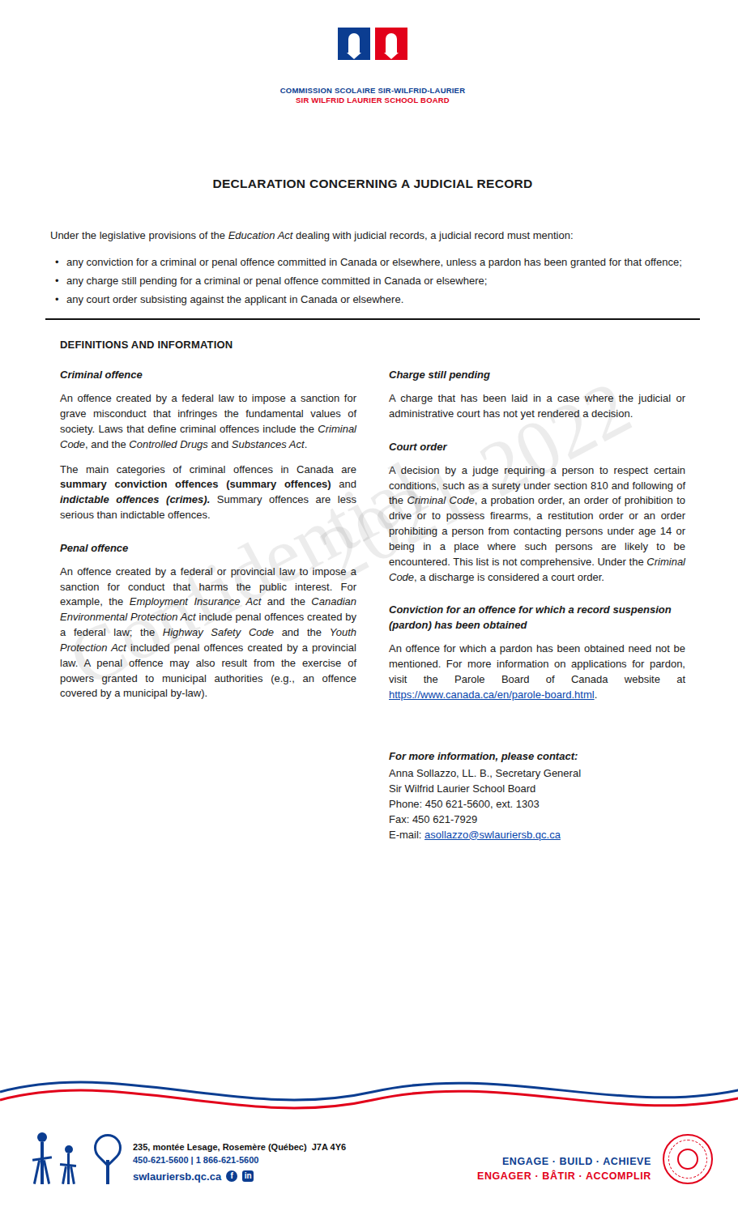Confidential 2021-2022
COMMISSION SCOLAIRE SIR-WILFRID-LAURIER
SIR WILFRID LAURIER SCHOOL BOARD
Declaration Concerning a Judicial Record
Under the legislative provisions of the Education Act dealing with judicial records, a judicial record must mention:
any conviction for a criminal or penal offence committed in Canada or elsewhere, unless a pardon has been granted for that offence;
any charge still pending for a criminal or penal offence committed in Canada or elsewhere;
any court order subsisting against the applicant in Canada or elsewhere.
Definitions and Information
Criminal offence
An offence created by a federal law to impose a sanction for grave misconduct that infringes the fundamental values of society. Laws that define criminal offences include the Criminal Code, and the Controlled Drugs and Substances Act.
The main categories of criminal offences in Canada are summary conviction offences (summary offences) and indictable offences (crimes). Summary offences are less serious than indictable offences.
Penal offence
An offence created by a federal or provincial law to impose a sanction for conduct that harms the public interest. For example, the Employment Insurance Act and the Canadian Environmental Protection Act include penal offences created by a federal law; the Highway Safety Code and the Youth Protection Act included penal offences created by a provincial law. A penal offence may also result from the exercise of powers granted to municipal authorities (e.g., an offence covered by a municipal by-law).
Charge still pending
A charge that has been laid in a case where the judicial or administrative court has not yet rendered a decision.
Court order
A decision by a judge requiring a person to respect certain conditions, such as a surety under section 810 and following of the Criminal Code, a probation order, an order of prohibition to drive or to possess firearms, a restitution order or an order prohibiting a person from contacting persons under age 14 or being in a place where such persons are likely to be encountered. This list is not comprehensive. Under the Criminal Code, a discharge is considered a court order.
Conviction for an offence for which a record suspension (pardon) has been obtained
An offence for which a pardon has been obtained need not be mentioned. For more information on applications for pardon, visit the Parole Board of Canada website at https://www.canada.ca/en/parole-board.html.
For more information, please contact:
Anna Sollazzo, LL. B., Secretary General
Sir Wilfrid Laurier School Board
Phone: 450 621-5600, ext. 1303
Fax: 450 621-7929
E-mail: asollazzo@swlauriersb.qc.ca
235, montée Lesage, Rosemère (Québec) J7A 4Y6
450-621-5600 | 1 866-621-5600
swlauriersb.qc.ca f in
ENGAGE · BUILD · ACHIEVE
ENGAGER · BÂTIR · ACCOMPLIR